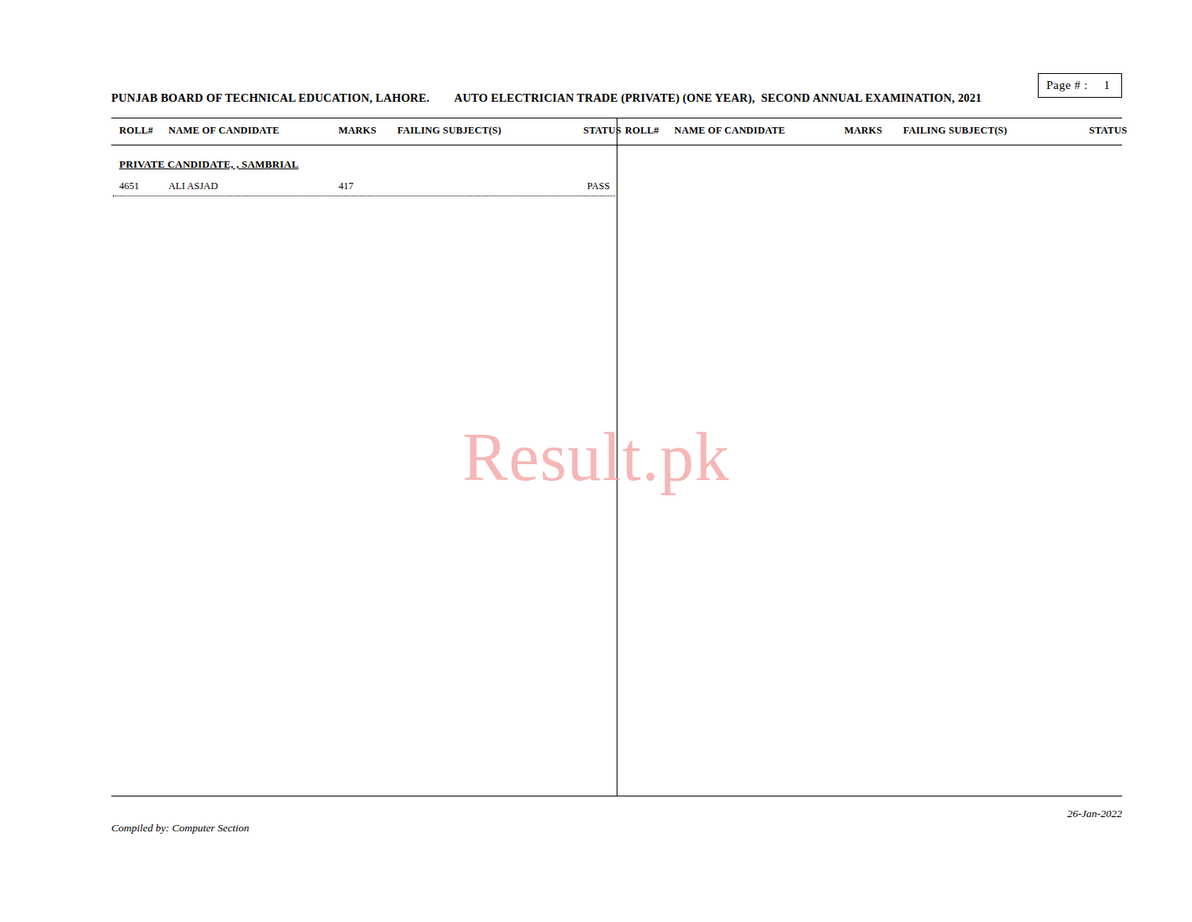Page # :1
PUNJAB BOARD OF TECHNICAL EDUCATION, LAHORE. AUTO ELECTRICIAN TRADE (PRIVATE) (ONE YEAR), SECOND ANNUAL EXAMINATION, 2021
Result.pk
| / ROLL# / NAME OF CANDIDATE / MARKS / FAILING SUBJECT(S) / STATUS / / --- / --- / --- / --- / --- / | / ROLL# / NAME OF CANDIDATE / MARKS / FAILING SUBJECT(S) / STATUS / / --- / --- / --- / --- / --- / |
| --- | --- |
| PRIVATE CANDIDATE, , SAMBRIAL / 4651 / ALI ASJAD / 417 / / PASS / | |
Compiled by: Computer Section
26-Jan-2022